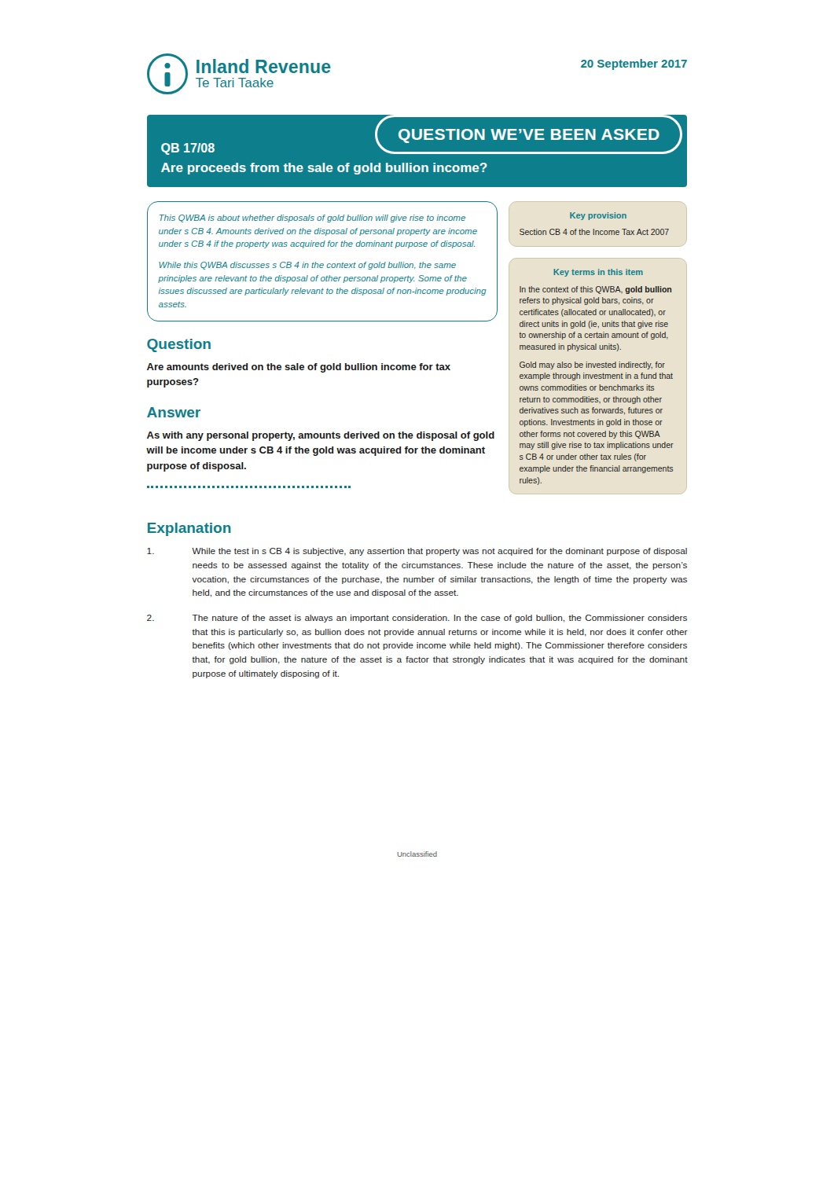Inland Revenue
Te Tari Taake
20 September 2017
QUESTION WE’VE BEEN ASKED
QB 17/08
Are proceeds from the sale of gold bullion income?
This QWBA is about whether disposals of gold bullion will give rise to income under s CB 4. Amounts derived on the disposal of personal property are income under s CB 4 if the property was acquired for the dominant purpose of disposal.
While this QWBA discusses s CB 4 in the context of gold bullion, the same principles are relevant to the disposal of other personal property. Some of the issues discussed are particularly relevant to the disposal of non-income producing assets.
Question
Are amounts derived on the sale of gold bullion income for tax purposes?
Answer
As with any personal property, amounts derived on the disposal of gold will be income under s CB 4 if the gold was acquired for the dominant purpose of disposal.
Key provision
Section CB 4 of the Income Tax Act 2007
Key terms in this item
In the context of this QWBA, gold bullion refers to physical gold bars, coins, or certificates (allocated or unallocated), or direct units in gold (ie, units that give rise to ownership of a certain amount of gold, measured in physical units).
Gold may also be invested indirectly, for example through investment in a fund that owns commodities or benchmarks its return to commodities, or through other derivatives such as forwards, futures or options. Investments in gold in those or other forms not covered by this QWBA may still give rise to tax implications under s CB 4 or under other tax rules (for example under the financial arrangements rules).
Explanation
While the test in s CB 4 is subjective, any assertion that property was not acquired for the dominant purpose of disposal needs to be assessed against the totality of the circumstances. These include the nature of the asset, the person’s vocation, the circumstances of the purchase, the number of similar transactions, the length of time the property was held, and the circumstances of the use and disposal of the asset.
The nature of the asset is always an important consideration. In the case of gold bullion, the Commissioner considers that this is particularly so, as bullion does not provide annual returns or income while it is held, nor does it confer other benefits (which other investments that do not provide income while held might). The Commissioner therefore considers that, for gold bullion, the nature of the asset is a factor that strongly indicates that it was acquired for the dominant purpose of ultimately disposing of it.
Unclassified